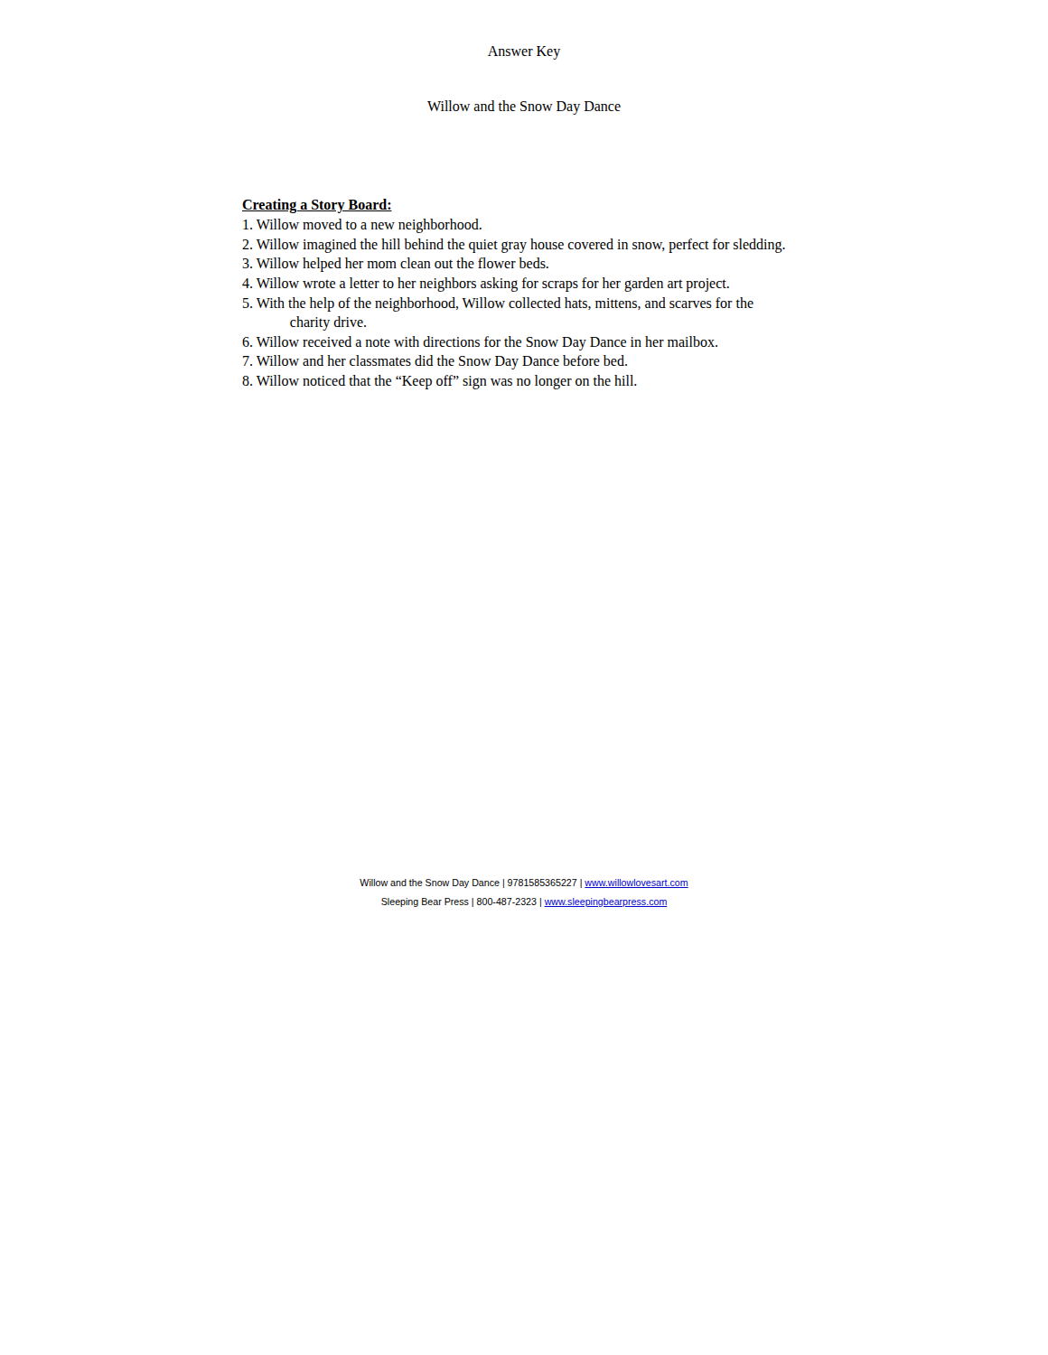Answer Key
Willow and the Snow Day Dance
Creating a Story Board:
1. Willow moved to a new neighborhood.
2. Willow imagined the hill behind the quiet gray house covered in snow, perfect for sledding.
3. Willow helped her mom clean out the flower beds.
4. Willow wrote a letter to her neighbors asking for scraps for her garden art project.
5. With the help of the neighborhood, Willow collected hats, mittens, and scarves for the charity drive.
6. Willow received a note with directions for the Snow Day Dance in her mailbox.
7. Willow and her classmates did the Snow Day Dance before bed.
8. Willow noticed that the “Keep off” sign was no longer on the hill.
Willow and the Snow Day Dance | 9781585365227 | www.willowlovesart.com
Sleeping Bear Press | 800-487-2323 | www.sleepingbearpress.com